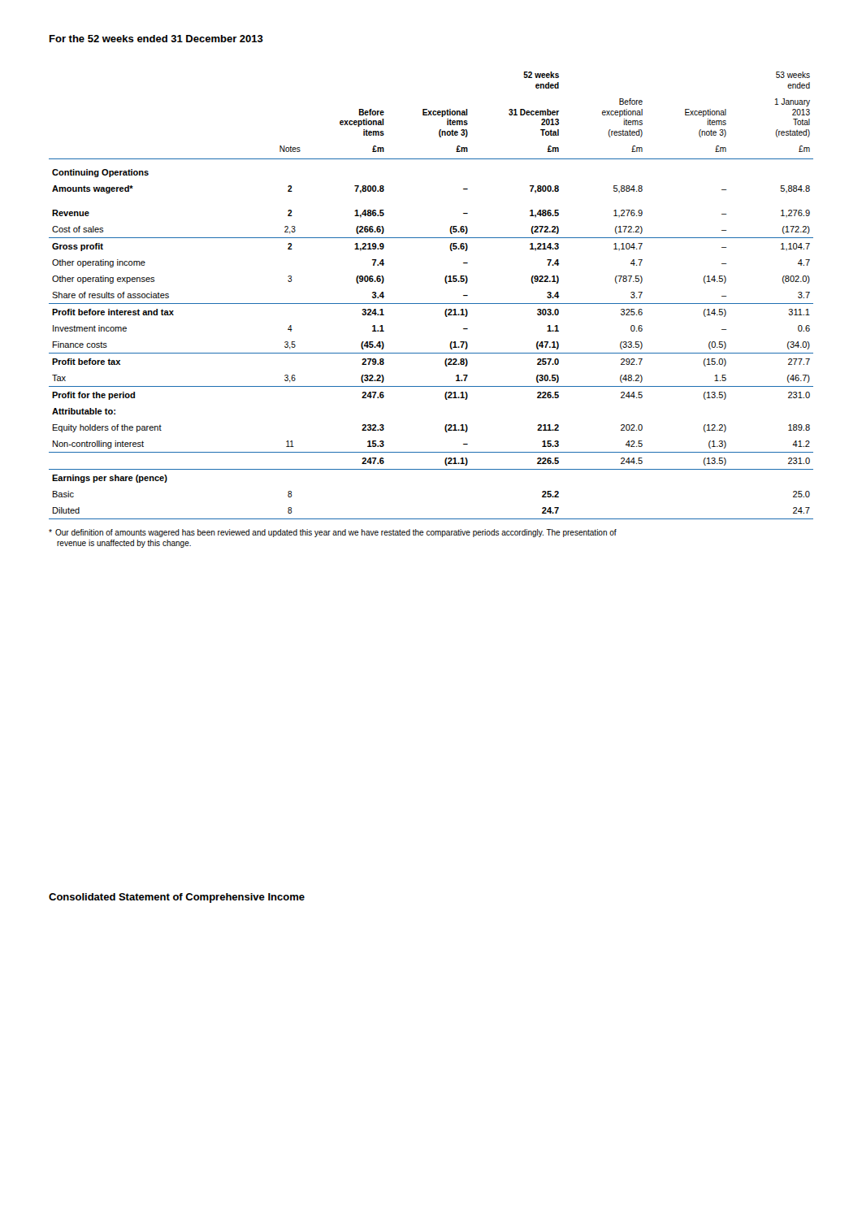For the 52 weeks ended 31 December 2013
| | | | | 52 weeks ended | | | 53 weeks ended |
| --- | --- | --- | --- | --- | --- | --- | --- |
| | | Before exceptional items | Exceptional items (note 3) | 31 December 2013 Total | Before exceptional items (restated) | Exceptional items (note 3) | 1 January 2013 Total (restated) |
| | Notes | £m | £m | £m | £m | £m | £m |
| Continuing Operations |
| Amounts wagered* | 2 | 7,800.8 | – | 7,800.8 | 5,884.8 | – | 5,884.8 |
| Revenue | 2 | 1,486.5 | – | 1,486.5 | 1,276.9 | – | 1,276.9 |
| Cost of sales | 2,3 | (266.6) | (5.6) | (272.2) | (172.2) | – | (172.2) |
| Gross profit | 2 | 1,219.9 | (5.6) | 1,214.3 | 1,104.7 | – | 1,104.7 |
| Other operating income | | 7.4 | – | 7.4 | 4.7 | – | 4.7 |
| Other operating expenses | 3 | (906.6) | (15.5) | (922.1) | (787.5) | (14.5) | (802.0) |
| Share of results of associates | | 3.4 | – | 3.4 | 3.7 | – | 3.7 |
| Profit before interest and tax | | 324.1 | (21.1) | 303.0 | 325.6 | (14.5) | 311.1 |
| Investment income | 4 | 1.1 | – | 1.1 | 0.6 | – | 0.6 |
| Finance costs | 3,5 | (45.4) | (1.7) | (47.1) | (33.5) | (0.5) | (34.0) |
| Profit before tax | | 279.8 | (22.8) | 257.0 | 292.7 | (15.0) | 277.7 |
| Tax | 3,6 | (32.2) | 1.7 | (30.5) | (48.2) | 1.5 | (46.7) |
| Profit for the period | | 247.6 | (21.1) | 226.5 | 244.5 | (13.5) | 231.0 |
| Attributable to: | | | | | | | |
| Equity holders of the parent | | 232.3 | (21.1) | 211.2 | 202.0 | (12.2) | 189.8 |
| Non-controlling interest | 11 | 15.3 | – | 15.3 | 42.5 | (1.3) | 41.2 |
| | | 247.6 | (21.1) | 226.5 | 244.5 | (13.5) | 231.0 |
| Earnings per share (pence) |
| Basic | 8 | | | 25.2 | | | 25.0 |
| Diluted | 8 | | | 24.7 | | | 24.7 |
*Our definition of amounts wagered has been reviewed and updated this year and we have restated the comparative periods accordingly. The presentation of revenue is unaffected by this change.
Consolidated Statement of Comprehensive Income